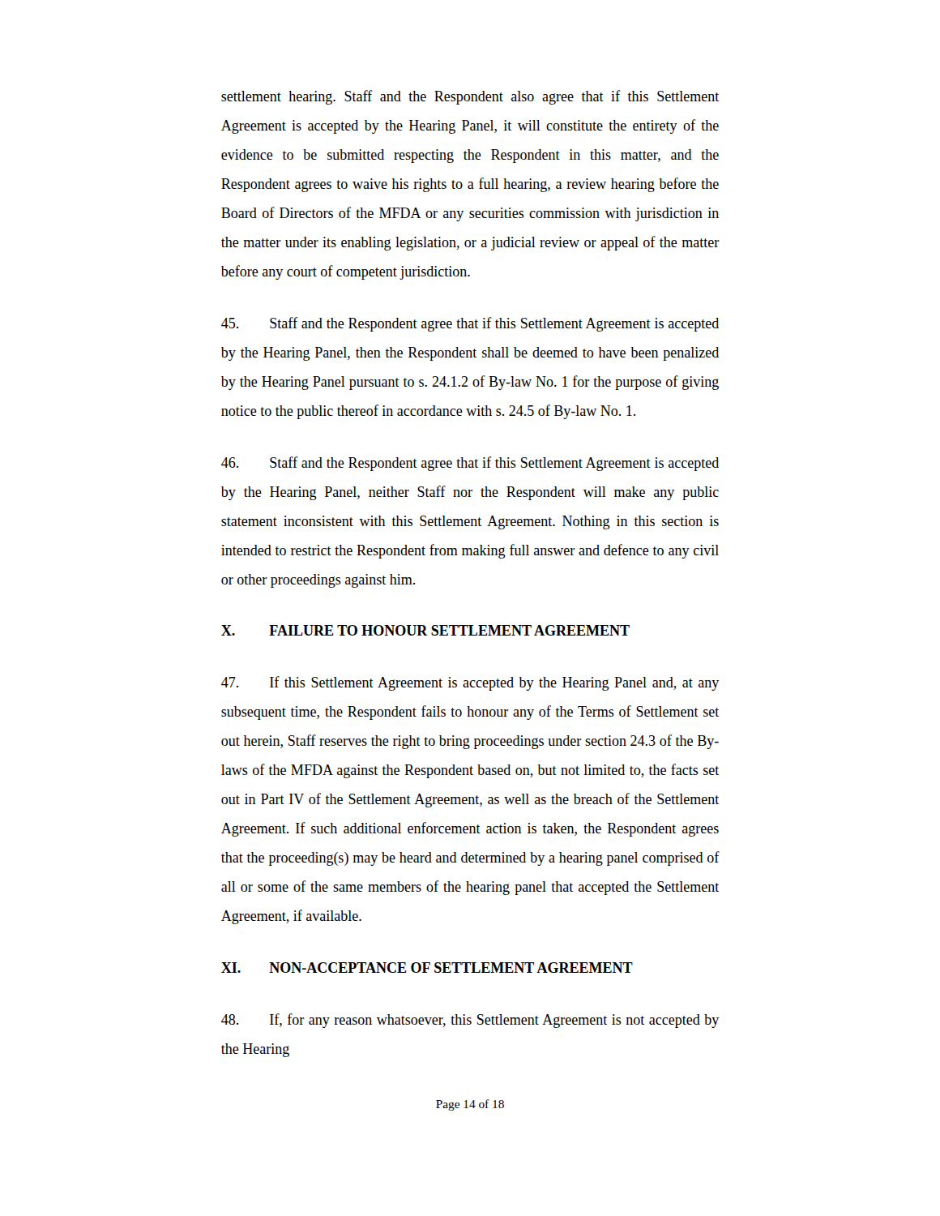settlement hearing. Staff and the Respondent also agree that if this Settlement Agreement is accepted by the Hearing Panel, it will constitute the entirety of the evidence to be submitted respecting the Respondent in this matter, and the Respondent agrees to waive his rights to a full hearing, a review hearing before the Board of Directors of the MFDA or any securities commission with jurisdiction in the matter under its enabling legislation, or a judicial review or appeal of the matter before any court of competent jurisdiction.
45. Staff and the Respondent agree that if this Settlement Agreement is accepted by the Hearing Panel, then the Respondent shall be deemed to have been penalized by the Hearing Panel pursuant to s. 24.1.2 of By-law No. 1 for the purpose of giving notice to the public thereof in accordance with s. 24.5 of By-law No. 1.
46. Staff and the Respondent agree that if this Settlement Agreement is accepted by the Hearing Panel, neither Staff nor the Respondent will make any public statement inconsistent with this Settlement Agreement. Nothing in this section is intended to restrict the Respondent from making full answer and defence to any civil or other proceedings against him.
X. Failure to Honour Settlement Agreement
47. If this Settlement Agreement is accepted by the Hearing Panel and, at any subsequent time, the Respondent fails to honour any of the Terms of Settlement set out herein, Staff reserves the right to bring proceedings under section 24.3 of the By-laws of the MFDA against the Respondent based on, but not limited to, the facts set out in Part IV of the Settlement Agreement, as well as the breach of the Settlement Agreement. If such additional enforcement action is taken, the Respondent agrees that the proceeding(s) may be heard and determined by a hearing panel comprised of all or some of the same members of the hearing panel that accepted the Settlement Agreement, if available.
XI. Non-Acceptance of Settlement Agreement
48. If, for any reason whatsoever, this Settlement Agreement is not accepted by the Hearing
Page 14 of 18